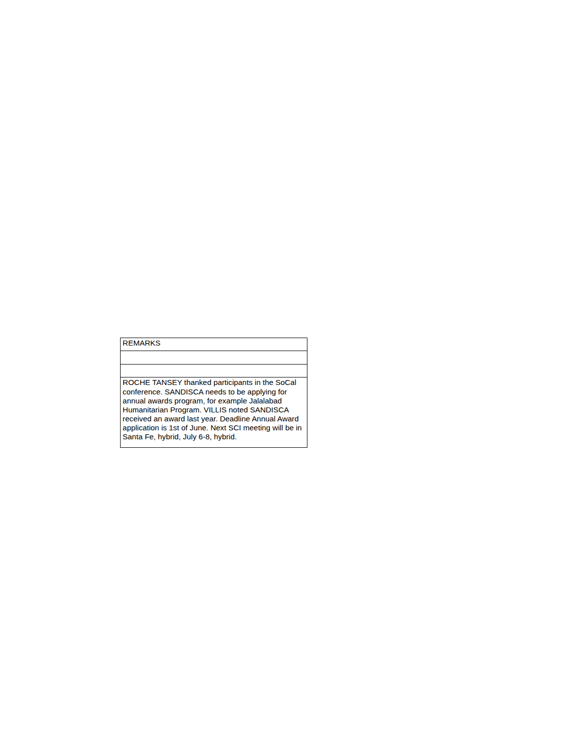| REMARKS |
| ROCHE TANSEY thanked participants in the SoCal conference. SANDISCA needs to be applying for annual awards program, for example Jalalabad Humanitarian Program. VILLIS noted SANDISCA received an award last year. Deadline Annual Award application is 1st of June. Next SCI meeting will be in Santa Fe, hybrid, July 6-8, hybrid. |